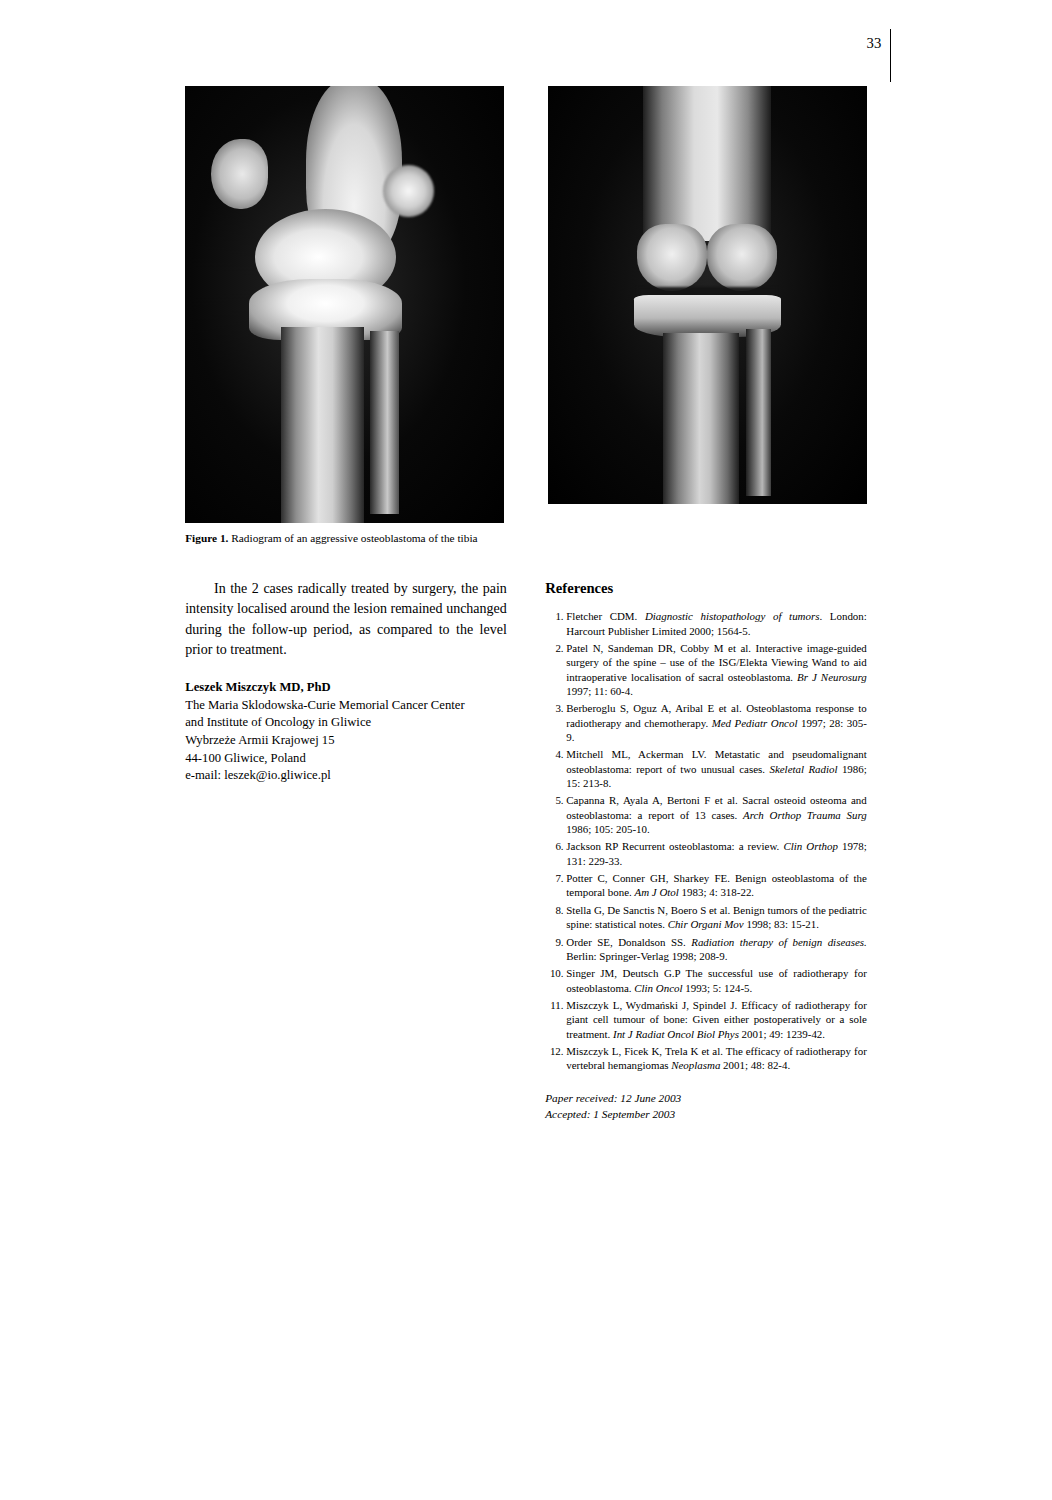33
Figure 1. Radiogram of an aggressive osteoblastoma of the tibia
In the 2 cases radically treated by surgery, the pain intensity localised around the lesion remained unchanged during the follow-up period, as compared to the level prior to treatment.
Leszek Miszczyk MD, PhD
The Maria Sklodowska-Curie Memorial Cancer Center
and Institute of Oncology in Gliwice
Wybrzeże Armii Krajowej 15
44-100 Gliwice, Poland
e-mail: leszek@io.gliwice.pl
References
Fletcher CDM. Diagnostic histopathology of tumors. London: Harcourt Publisher Limited 2000; 1564-5.
Patel N, Sandeman DR, Cobby M et al. Interactive image-guided surgery of the spine – use of the ISG/Elekta Viewing Wand to aid intraoperative localisation of sacral osteoblastoma. Br J Neurosurg 1997; 11: 60-4.
Berberoglu S, Oguz A, Aribal E et al. Osteoblastoma response to radiotherapy and chemotherapy. Med Pediatr Oncol 1997; 28: 305-9.
Mitchell ML, Ackerman LV. Metastatic and pseudomalignant osteoblastoma: report of two unusual cases. Skeletal Radiol 1986; 15: 213-8.
Capanna R, Ayala A, Bertoni F et al. Sacral osteoid osteoma and osteoblastoma: a report of 13 cases. Arch Orthop Trauma Surg 1986; 105: 205-10.
Jackson RP Recurrent osteoblastoma: a review. Clin Orthop 1978; 131: 229-33.
Potter C, Conner GH, Sharkey FE. Benign osteoblastoma of the temporal bone. Am J Otol 1983; 4: 318-22.
Stella G, De Sanctis N, Boero S et al. Benign tumors of the pediatric spine: statistical notes. Chir Organi Mov 1998; 83: 15-21.
Order SE, Donaldson SS. Radiation therapy of benign diseases. Berlin: Springer-Verlag 1998; 208-9.
Singer JM, Deutsch G.P The successful use of radiotherapy for osteoblastoma. Clin Oncol 1993; 5: 124-5.
Miszczyk L, Wydmański J, Spindel J. Efficacy of radiotherapy for giant cell tumour of bone: Given either postoperatively or a sole treatment. Int J Radiat Oncol Biol Phys 2001; 49: 1239-42.
Miszczyk L, Ficek K, Trela K et al. The efficacy of radiotherapy for vertebral hemangiomas Neoplasma 2001; 48: 82-4.
Paper received: 12 June 2003
Accepted: 1 September 2003